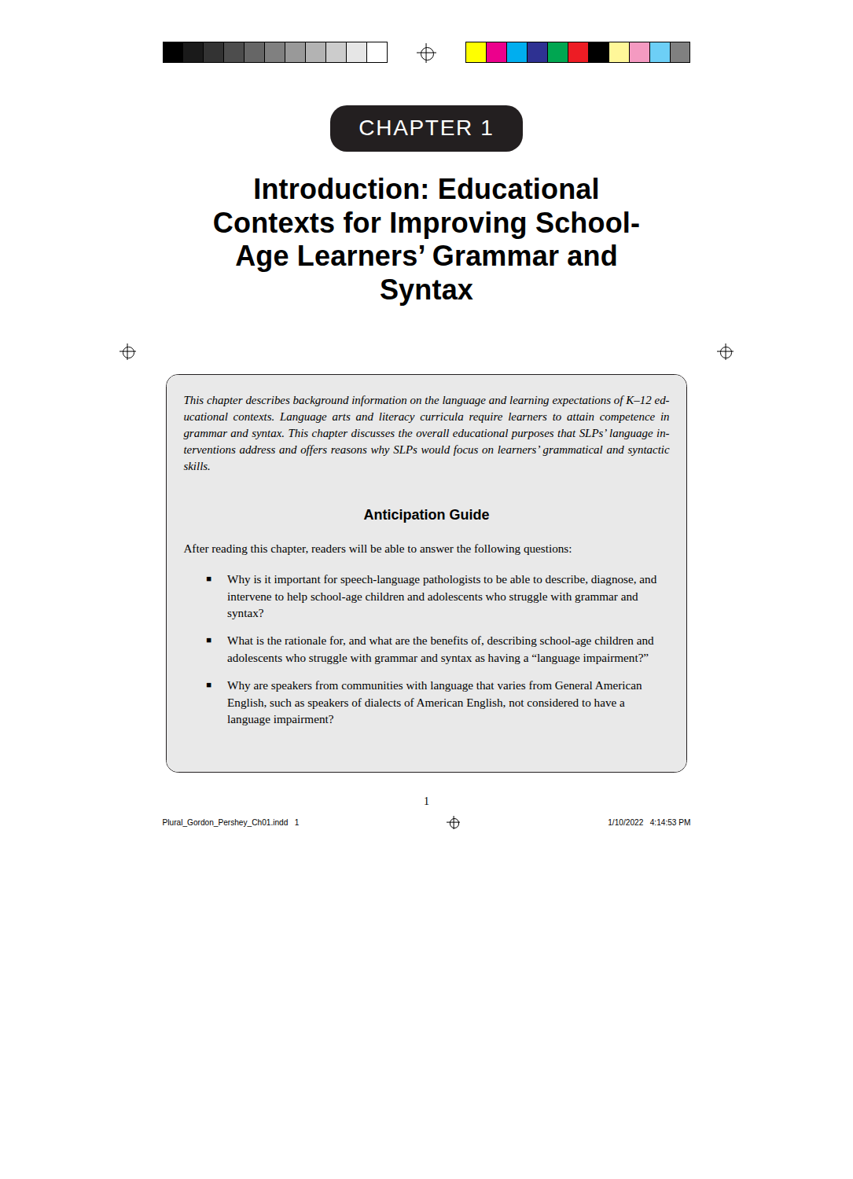CHAPTER 1
Introduction: Educational Contexts for Improving School-Age Learners’ Grammar and Syntax
This chapter describes background information on the language and learning expectations of K–12 educational contexts. Language arts and literacy curricula require learners to attain competence in grammar and syntax. This chapter discusses the overall educational purposes that SLPs’ language interventions address and offers reasons why SLPs would focus on learners’ grammatical and syntactic skills.
Anticipation Guide
After reading this chapter, readers will be able to answer the following questions:
Why is it important for speech-language pathologists to be able to describe, diagnose, and intervene to help school-age children and adolescents who struggle with grammar and syntax?
What is the rationale for, and what are the benefits of, describing school-age children and adolescents who struggle with grammar and syntax as having a “language impairment?”
Why are speakers from communities with language that varies from General American English, such as speakers of dialects of American English, not considered to have a language impairment?
1
Plural_Gordon_Pershey_Ch01.indd 1 1/10/2022 4:14:53 PM